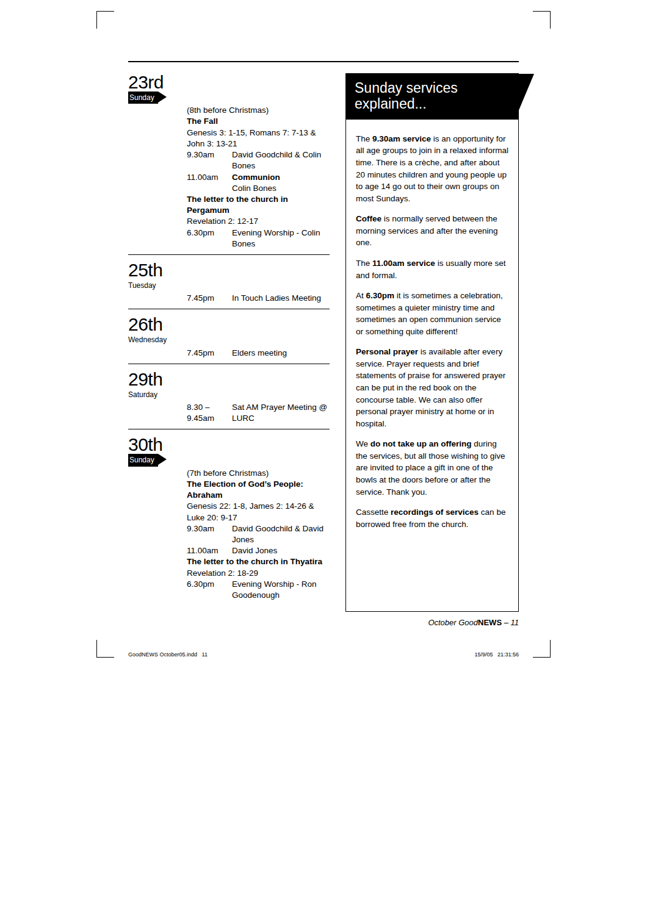23rd
Sunday
(8th before Christmas)
The Fall
Genesis 3: 1-15, Romans 7: 7-13 & John 3: 13-21
9.30am David Goodchild & Colin Bones
11.00am Communion
Colin Bones
The letter to the church in Pergamum
Revelation 2: 12-17
6.30pm Evening Worship - Colin Bones
25th
Tuesday
7.45pm In Touch Ladies Meeting
26th
Wednesday
7.45pm Elders meeting
29th
Saturday
8.30 – 9.45am Sat AM Prayer Meeting @ LURC
30th
Sunday
(7th before Christmas)
The Election of God’s People: Abraham
Genesis 22: 1-8, James 2: 14-26 & Luke 20: 9-17
9.30am David Goodchild & David Jones
11.00am David Jones
The letter to the church in Thyatira
Revelation 2: 18-29
6.30pm Evening Worship - Ron Goodenough
Sunday services
explained...
The 9.30am service is an opportunity for all age groups to join in a relaxed informal time. There is a crèche, and after about 20 minutes children and young people up to age 14 go out to their own groups on most Sundays.
Coffee is normally served between the morning services and after the evening one.
The 11.00am service is usually more set and formal.
At 6.30pm it is sometimes a celebration, sometimes a quieter ministry time and sometimes an open communion service or something quite different!
Personal prayer is available after every service. Prayer requests and brief statements of praise for answered prayer can be put in the red book on the concourse table. We can also offer personal prayer ministry at home or in hospital.
We do not take up an offering during the services, but all those wishing to give are invited to place a gift in one of the bowls at the doors before or after the service. Thank you.
Cassette recordings of services can be borrowed free from the church.
October Good NEWS – 11
GoodNEWS October05.indd 11 15/9/05 21:31:56